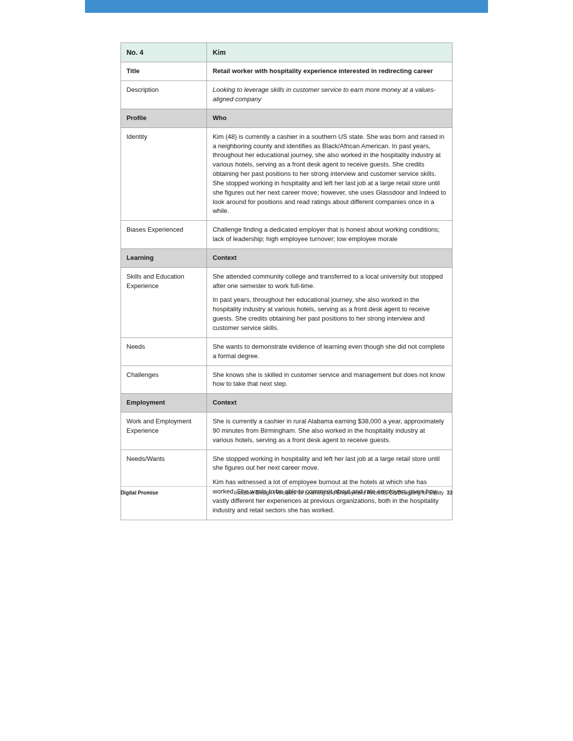| No. 4 | Kim |
| Title | Retail worker with hospitality experience interested in redirecting career |
| Description | Looking to leverage skills in customer service to earn more money at a values-aligned company |
| Profile | Who |
| Identity | Kim (48) is currently a cashier in a southern US state. She was born and raised in a neighboring county and identifies as Black/African American. In past years, throughout her educational journey, she also worked in the hospitality industry at various hotels, serving as a front desk agent to receive guests. She credits obtaining her past positions to her strong interview and customer service skills. She stopped working in hospitality and left her last job at a large retail store until she figures out her next career move; however, she uses Glassdoor and Indeed to look around for positions and read ratings about different companies once in a while. |
| Biases Experienced | Challenge finding a dedicated employer that is honest about working conditions; lack of leadership; high employee turnover; low employee morale |
| Learning | Context |
| Skills and Education Experience | She attended community college and transferred to a local university but stopped after one semester to work full-time. In past years, throughout her educational journey, she also worked in the hospitality industry at various hotels, serving as a front desk agent to receive guests. She credits obtaining her past positions to her strong interview and customer service skills. |
| Needs | She wants to demonstrate evidence of learning even though she did not complete a formal degree. |
| Challenges | She knows she is skilled in customer service and management but does not know how to take that next step. |
| Employment | Context |
| Work and Employment Experience | She is currently a cashier in rural Alabama earning $38,000 a year, approximately 90 minutes from Birmingham. She also worked in the hospitality industry at various hotels, serving as a front desk agent to receive guests. |
| Needs/Wants | She stopped working in hospitality and left her last job at a large retail store until she figures out her next career move. Kim has witnessed a lot of employee burnout at the hotels at which she has worked. She wants to be able to comment about and rate employers given how vastly different her experiences at previous organizations, both in the hospitality industry and retail sectors she has worked. |
Digital Promise
Inclusive Design Principles for Learning and Employment Records: Co-Designing for Equity33